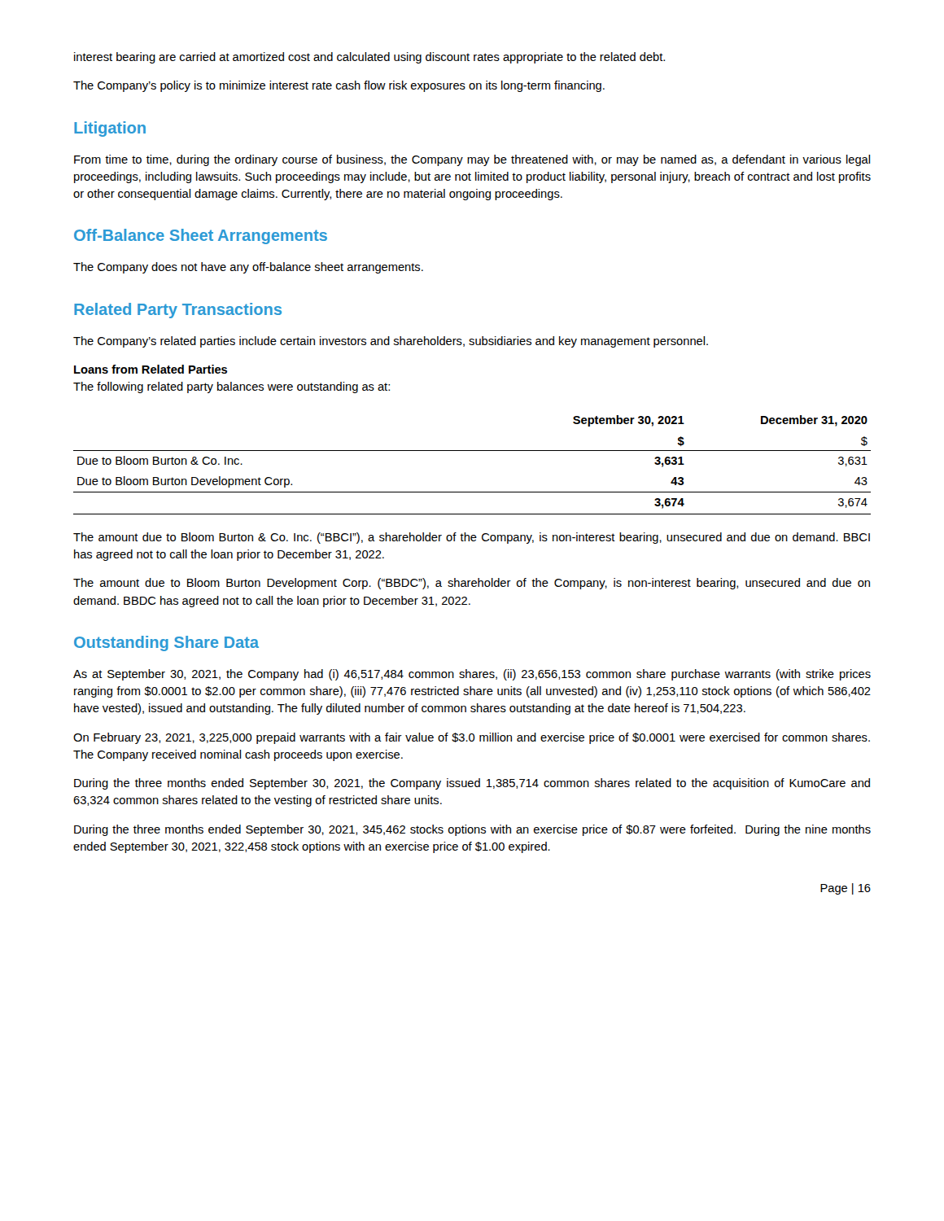interest bearing are carried at amortized cost and calculated using discount rates appropriate to the related debt.
The Company’s policy is to minimize interest rate cash flow risk exposures on its long-term financing.
Litigation
From time to time, during the ordinary course of business, the Company may be threatened with, or may be named as, a defendant in various legal proceedings, including lawsuits. Such proceedings may include, but are not limited to product liability, personal injury, breach of contract and lost profits or other consequential damage claims. Currently, there are no material ongoing proceedings.
Off-Balance Sheet Arrangements
The Company does not have any off-balance sheet arrangements.
Related Party Transactions
The Company’s related parties include certain investors and shareholders, subsidiaries and key management personnel.
Loans from Related Parties
The following related party balances were outstanding as at:
| | September 30, 2021 | December 31, 2020 |
| | $ | $ |
| Due to Bloom Burton & Co. Inc. | 3,631 | 3,631 |
| Due to Bloom Burton Development Corp. | 43 | 43 |
| | 3,674 | 3,674 |
The amount due to Bloom Burton & Co. Inc. (“BBCI”), a shareholder of the Company, is non-interest bearing, unsecured and due on demand. BBCI has agreed not to call the loan prior to December 31, 2022.
The amount due to Bloom Burton Development Corp. (“BBDC”), a shareholder of the Company, is non-interest bearing, unsecured and due on demand. BBDC has agreed not to call the loan prior to December 31, 2022.
Outstanding Share Data
As at September 30, 2021, the Company had (i) 46,517,484 common shares, (ii) 23,656,153 common share purchase warrants (with strike prices ranging from $0.0001 to $2.00 per common share), (iii) 77,476 restricted share units (all unvested) and (iv) 1,253,110 stock options (of which 586,402 have vested), issued and outstanding. The fully diluted number of common shares outstanding at the date hereof is 71,504,223.
On February 23, 2021, 3,225,000 prepaid warrants with a fair value of $3.0 million and exercise price of $0.0001 were exercised for common shares. The Company received nominal cash proceeds upon exercise.
During the three months ended September 30, 2021, the Company issued 1,385,714 common shares related to the acquisition of KumoCare and 63,324 common shares related to the vesting of restricted share units.
During the three months ended September 30, 2021, 345,462 stocks options with an exercise price of $0.87 were forfeited. During the nine months ended September 30, 2021, 322,458 stock options with an exercise price of $1.00 expired.
Page | 16